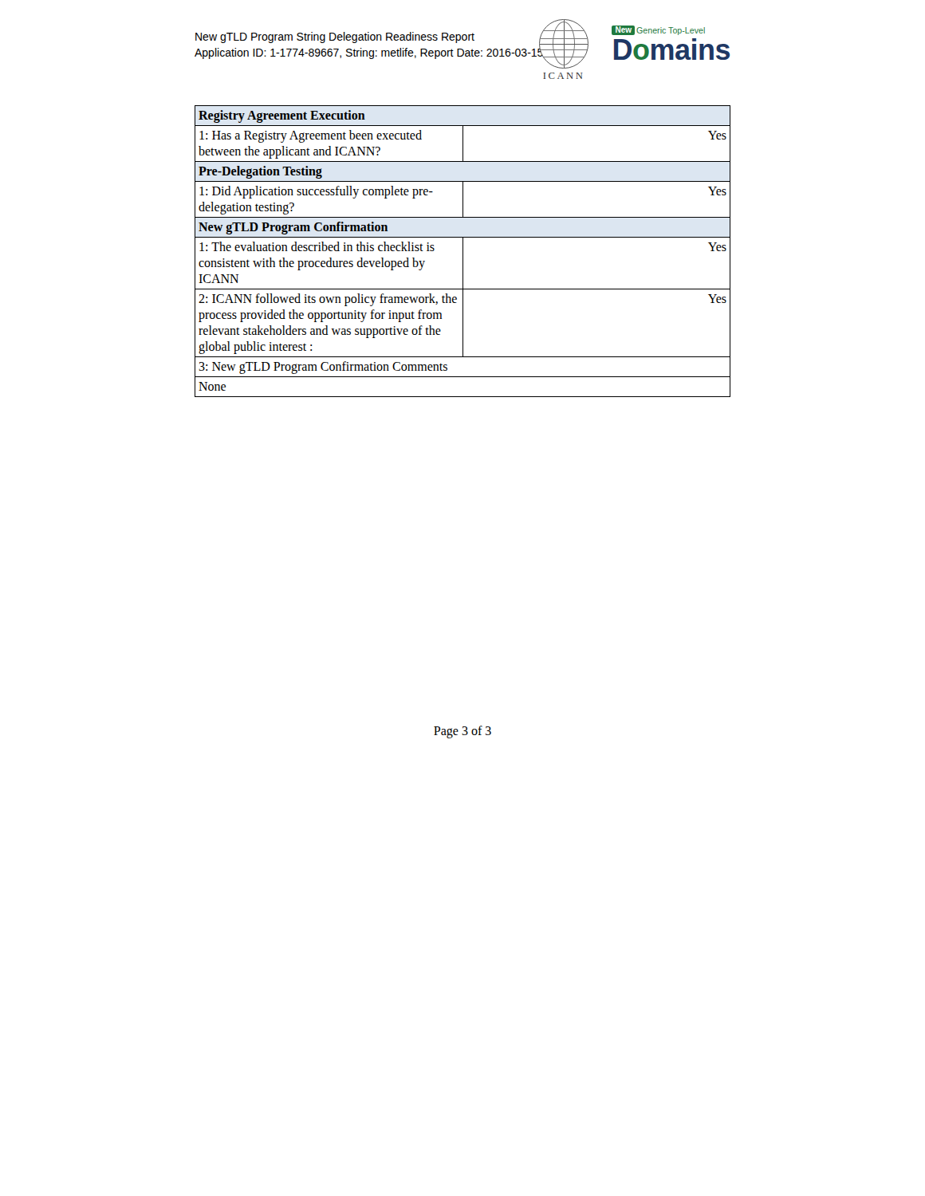New gTLD Program String Delegation Readiness Report
Application ID: 1-1774-89667, String: metlife, Report Date: 2016-03-15 PST
ICANN
New Generic Top-Level
Domains
| Registry Agreement Execution |
| 1: Has a Registry Agreement been executed between the applicant and ICANN? | Yes |
| Pre-Delegation Testing |
| 1: Did Application successfully complete pre-delegation testing? | Yes |
| New gTLD Program Confirmation |
| 1: The evaluation described in this checklist is consistent with the procedures developed by ICANN | Yes |
| 2: ICANN followed its own policy framework, the process provided the opportunity for input from relevant stakeholders and was supportive of the global public interest : | Yes |
| 3: New gTLD Program Confirmation Comments |
| None |
Page 3 of 3